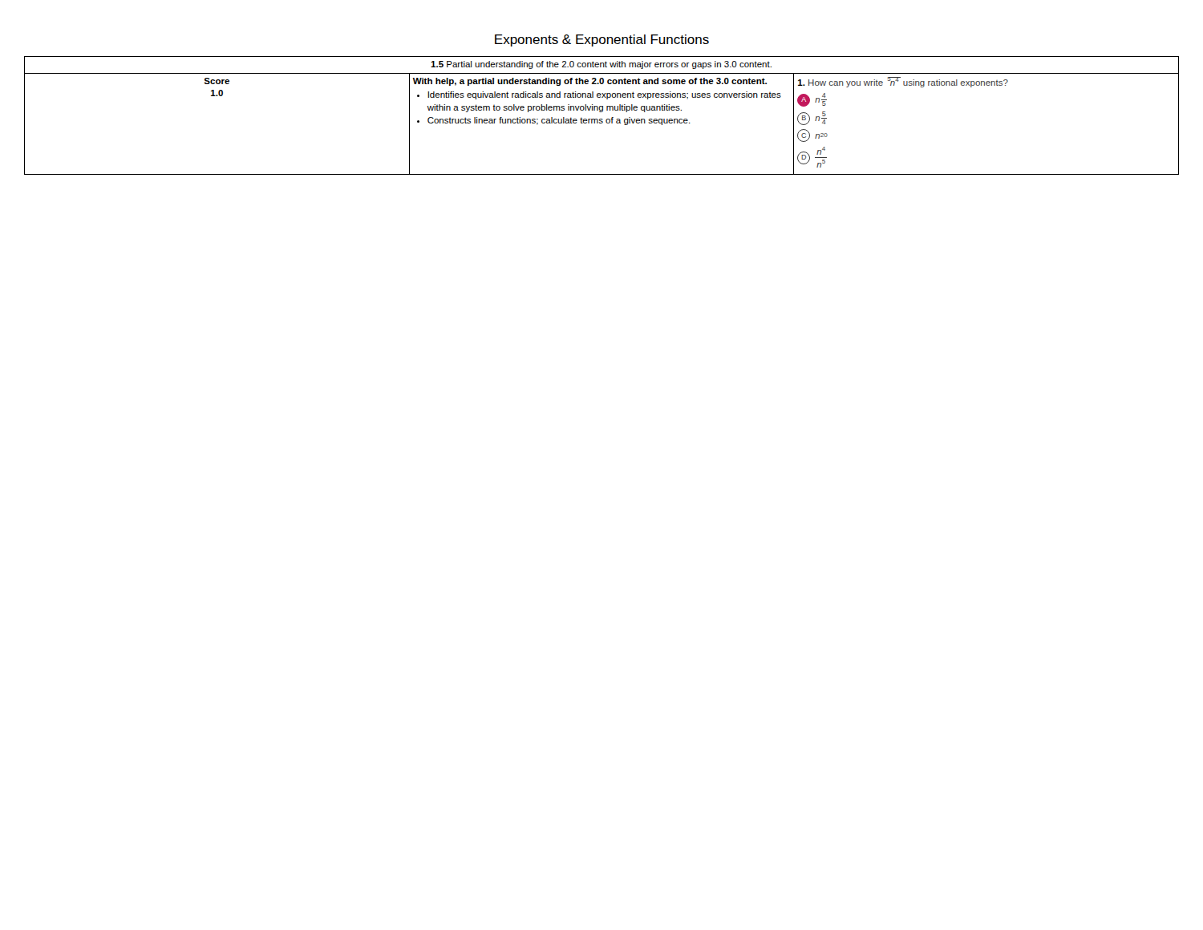Exponents & Exponential Functions
| 1.5 Partial understanding of the 2.0 content with major errors or gaps in 3.0 content. |
| Score 1.0 | With help, a partial understanding of the 2.0 content and some of the 3.0 content. Identifies equivalent radicals and rational exponent expressions; uses conversion rates within a system to solve problems involving multiple quantities. Constructs linear functions; calculate terms of a given sequence. | 1. How can you write 5 n 4 using rational exponents? A n 4 5 B n 5 4 C n 20 D n 4 n 5 |